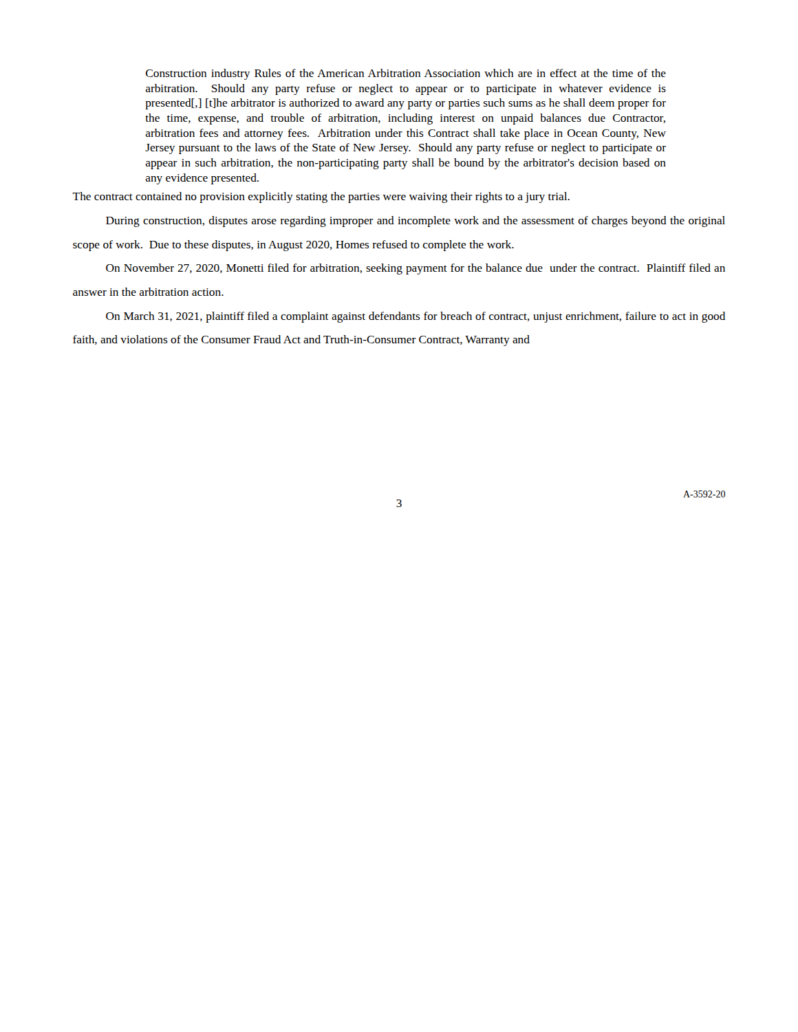Construction industry Rules of the American Arbitration Association which are in effect at the time of the arbitration. Should any party refuse or neglect to appear or to participate in whatever evidence is presented[,] [t]he arbitrator is authorized to award any party or parties such sums as he shall deem proper for the time, expense, and trouble of arbitration, including interest on unpaid balances due Contractor, arbitration fees and attorney fees. Arbitration under this Contract shall take place in Ocean County, New Jersey pursuant to the laws of the State of New Jersey. Should any party refuse or neglect to participate or appear in such arbitration, the non-participating party shall be bound by the arbitrator's decision based on any evidence presented.
The contract contained no provision explicitly stating the parties were waiving their rights to a jury trial.
During construction, disputes arose regarding improper and incomplete work and the assessment of charges beyond the original scope of work. Due to these disputes, in August 2020, Homes refused to complete the work.
On November 27, 2020, Monetti filed for arbitration, seeking payment for the balance due under the contract. Plaintiff filed an answer in the arbitration action.
On March 31, 2021, plaintiff filed a complaint against defendants for breach of contract, unjust enrichment, failure to act in good faith, and violations of the Consumer Fraud Act and Truth-in-Consumer Contract, Warranty and
3 A-3592-20